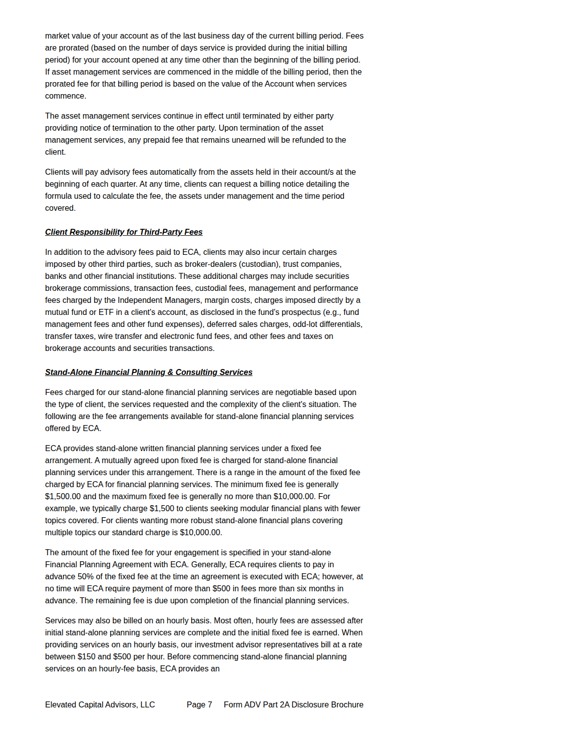market value of your account as of the last business day of the current billing period. Fees are prorated (based on the number of days service is provided during the initial billing period) for your account opened at any time other than the beginning of the billing period. If asset management services are commenced in the middle of the billing period, then the prorated fee for that billing period is based on the value of the Account when services commence.
The asset management services continue in effect until terminated by either party providing notice of termination to the other party. Upon termination of the asset management services, any prepaid fee that remains unearned will be refunded to the client.
Clients will pay advisory fees automatically from the assets held in their account/s at the beginning of each quarter. At any time, clients can request a billing notice detailing the formula used to calculate the fee, the assets under management and the time period covered.
Client Responsibility for Third-Party Fees
In addition to the advisory fees paid to ECA, clients may also incur certain charges imposed by other third parties, such as broker-dealers (custodian), trust companies, banks and other financial institutions. These additional charges may include securities brokerage commissions, transaction fees, custodial fees, management and performance fees charged by the Independent Managers, margin costs, charges imposed directly by a mutual fund or ETF in a client's account, as disclosed in the fund's prospectus (e.g., fund management fees and other fund expenses), deferred sales charges, odd-lot differentials, transfer taxes, wire transfer and electronic fund fees, and other fees and taxes on brokerage accounts and securities transactions.
Stand-Alone Financial Planning & Consulting Services
Fees charged for our stand-alone financial planning services are negotiable based upon the type of client, the services requested and the complexity of the client's situation. The following are the fee arrangements available for stand-alone financial planning services offered by ECA.
ECA provides stand-alone written financial planning services under a fixed fee arrangement. A mutually agreed upon fixed fee is charged for stand-alone financial planning services under this arrangement. There is a range in the amount of the fixed fee charged by ECA for financial planning services. The minimum fixed fee is generally $1,500.00 and the maximum fixed fee is generally no more than $10,000.00. For example, we typically charge $1,500 to clients seeking modular financial plans with fewer topics covered. For clients wanting more robust stand-alone financial plans covering multiple topics our standard charge is $10,000.00.
The amount of the fixed fee for your engagement is specified in your stand-alone Financial Planning Agreement with ECA. Generally, ECA requires clients to pay in advance 50% of the fixed fee at the time an agreement is executed with ECA; however, at no time will ECA require payment of more than $500 in fees more than six months in advance. The remaining fee is due upon completion of the financial planning services.
Services may also be billed on an hourly basis. Most often, hourly fees are assessed after initial stand-alone planning services are complete and the initial fixed fee is earned. When providing services on an hourly basis, our investment advisor representatives bill at a rate between $150 and $500 per hour. Before commencing stand-alone financial planning services on an hourly-fee basis, ECA provides an
Elevated Capital Advisors, LLC
Page 7
Form ADV Part 2A Disclosure Brochure